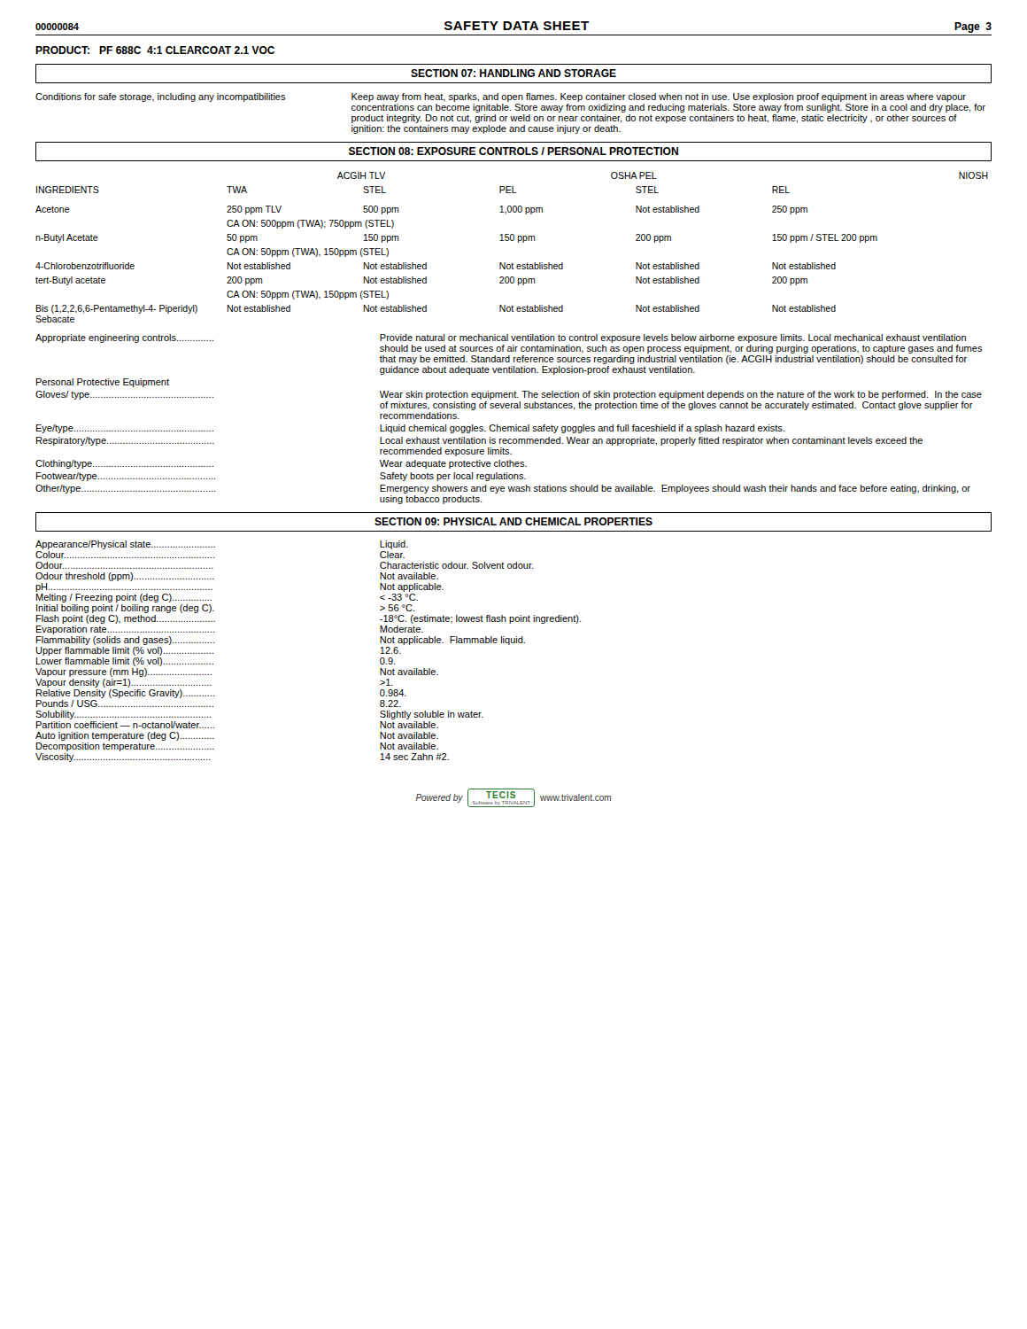00000084 SAFETY DATA SHEET Page 3
PRODUCT: PF 688C 4:1 CLEARCOAT 2.1 VOC
SECTION 07: HANDLING AND STORAGE
| Conditions for safe storage, including any incompatibilities | Keep away from heat, sparks, and open flames. Keep container closed when not in use. Use explosion proof equipment in areas where vapour concentrations can become ignitable. Store away from oxidizing and reducing materials. Store away from sunlight. Store in a cool and dry place, for product integrity. Do not cut, grind or weld on or near container, do not expose containers to heat, flame, static electricity , or other sources of ignition: the containers may explode and cause injury or death. |
SECTION 08: EXPOSURE CONTROLS / PERSONAL PROTECTION
| | ACGIH TLV | OSHA PEL | NIOSH |
| --- | --- | --- | --- |
| INGREDIENTS | TWA | STEL | PEL | STEL | REL |
| Acetone | 250 ppm TLV | 500 ppm | 1,000 ppm | Not established | 250 ppm |
| | CA ON: 500ppm (TWA); 750ppm (STEL) |
| n-Butyl Acetate | 50 ppm | 150 ppm | 150 ppm | 200 ppm | 150 ppm / STEL 200 ppm |
| | CA ON: 50ppm (TWA), 150ppm (STEL) |
| 4-Chlorobenzotrifluoride | Not established | Not established | Not established | Not established | Not established |
| tert-Butyl acetate | 200 ppm | Not established | 200 ppm | Not established | 200 ppm |
| | CA ON: 50ppm (TWA), 150ppm (STEL) |
| Bis (1,2,2,6,6-Pentamethyl-4- Piperidyl) Sebacate | Not established | Not established | Not established | Not established | Not established |
| Appropriate engineering controls.............. | Provide natural or mechanical ventilation to control exposure levels below airborne exposure limits. Local mechanical exhaust ventilation should be used at sources of air contamination, such as open process equipment, or during purging operations, to capture gases and fumes that may be emitted. Standard reference sources regarding industrial ventilation (ie. ACGIH industrial ventilation) should be consulted for guidance about adequate ventilation. Explosion-proof exhaust ventilation. |
| Personal Protective Equipment |
| Gloves/ type.............................................. | Wear skin protection equipment. The selection of skin protection equipment depends on the nature of the work to be performed. In the case of mixtures, consisting of several substances, the protection time of the gloves cannot be accurately estimated. Contact glove supplier for recommendations. |
| Eye/type.................................................... | Liquid chemical goggles. Chemical safety goggles and full faceshield if a splash hazard exists. |
| Respiratory/type........................................ | Local exhaust ventilation is recommended. Wear an appropriate, properly fitted respirator when contaminant levels exceed the recommended exposure limits. |
| Clothing/type............................................. | Wear adequate protective clothes. |
| Footwear/type............................................ | Safety boots per local regulations. |
| Other/type.................................................. | Emergency showers and eye wash stations should be available. Employees should wash their hands and face before eating, drinking, or using tobacco products. |
SECTION 09: PHYSICAL AND CHEMICAL PROPERTIES
| Appearance/Physical state........................ | Liquid. |
| Colour........................................................ | Clear. |
| Odour........................................................ | Characteristic odour. Solvent odour. |
| Odour threshold (ppm).............................. | Not available. |
| pH............................................................. | Not applicable. |
| Melting / Freezing point (deg C)............... | < -33 °C. |
| Initial boiling point / boiling range (deg C). | > 56 °C. |
| Flash point (deg C), method...................... | -18°C. (estimate; lowest flash point ingredient). |
| Evaporation rate........................................ | Moderate. |
| Flammability (solids and gases)................ | Not applicable. Flammable liquid. |
| Upper flammable limit (% vol)................... | 12.6. |
| Lower flammable limit (% vol)................... | 0.9. |
| Vapour pressure (mm Hg)........................ | Not available. |
| Vapour density (air=1).............................. | >1. |
| Relative Density (Specific Gravity)............ | 0.984. |
| Pounds / USG........................................... | 8.22. |
| Solubility................................................... | Slightly soluble in water. |
| Partition coefficient — n-octanol/water...... | Not available. |
| Auto ignition temperature (deg C)............. | Not available. |
| Decomposition temperature...................... | Not available. |
| Viscosity................................................... | 14 sec Zahn #2. |
Powered by TECISSoftware by TRIVALENT www.trivalent.com